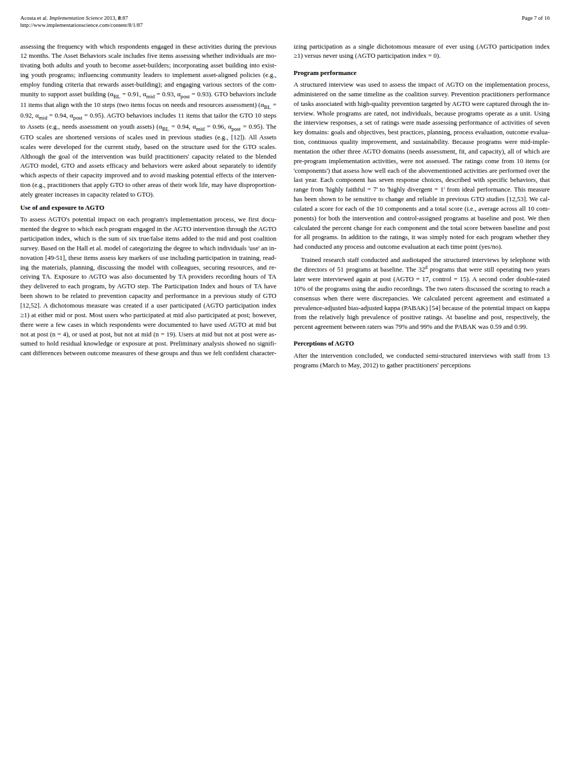Acosta et al. Implementation Science 2013, 8:87 http://www.implementationscience.com/content/8/1/87
Page 7 of 16
assessing the frequency with which respondents engaged in these activities during the previous 12 months. The Asset Behaviors scale includes five items assessing whether individuals are motivating both adults and youth to become asset-builders; incorporating asset building into existing youth programs; influencing community leaders to implement asset-aligned policies (e.g., employ funding criteria that rewards asset-building); and engaging various sectors of the community to support asset building (αBL = 0.91, αmid = 0.93, αpost = 0.93). GTO behaviors include 11 items that align with the 10 steps (two items focus on needs and resources assessment) (αBL = 0.92, αmid = 0.94, αpost = 0.95). AGTO behaviors includes 11 items that tailor the GTO 10 steps to Assets (e.g., needs assessment on youth assets) (αBL = 0.94, αmid = 0.96, αpost = 0.95). The GTO scales are shortened versions of scales used in previous studies (e.g., [12]). All Assets scales were developed for the current study, based on the structure used for the GTO scales. Although the goal of the intervention was build practitioners' capacity related to the blended AGTO model, GTO and assets efficacy and behaviors were asked about separately to identify which aspects of their capacity improved and to avoid masking potential effects of the intervention (e.g., practitioners that apply GTO to other areas of their work life, may have disproportionately greater increases in capacity related to GTO).
Use of and exposure to AGTO
To assess AGTO's potential impact on each program's implementation process, we first documented the degree to which each program engaged in the AGTO intervention through the AGTO participation index, which is the sum of six true/false items added to the mid and post coalition survey. Based on the Hall et al. model of categorizing the degree to which individuals 'use' an innovation [49-51], these items assess key markers of use including participation in training, reading the materials, planning, discussing the model with colleagues, securing resources, and receiving TA. Exposure to AGTO was also documented by TA providers recording hours of TA they delivered to each program, by AGTO step. The Participation Index and hours of TA have been shown to be related to prevention capacity and performance in a previous study of GTO [12,52]. A dichotomous measure was created if a user participated (AGTO participation index ≥1) at either mid or post. Most users who participated at mid also participated at post; however, there were a few cases in which respondents were documented to have used AGTO at mid but not at post (n = 4), or used at post, but not at mid (n = 19). Users at mid but not at post were assumed to hold residual knowledge or exposure at post. Preliminary analysis showed no significant differences between outcome measures of these groups and thus we felt confident characterizing participation as a single dichotomous measure of ever using (AGTO participation index ≥1) versus never using (AGTO participation index = 0).
Program performance
A structured interview was used to assess the impact of AGTO on the implementation process, administered on the same timeline as the coalition survey. Prevention practitioners performance of tasks associated with high-quality prevention targeted by AGTO were captured through the interview. Whole programs are rated, not individuals, because programs operate as a unit. Using the interview responses, a set of ratings were made assessing performance of activities of seven key domains: goals and objectives, best practices, planning, process evaluation, outcome evaluation, continuous quality improvement, and sustainability. Because programs were mid-implementation the other three AGTO domains (needs assessment, fit, and capacity), all of which are pre-program implementation activities, were not assessed. The ratings come from 10 items (or 'components') that assess how well each of the abovementioned activities are performed over the last year. Each component has seven response choices, described with specific behaviors, that range from 'highly faithful = 7' to 'highly divergent = 1' from ideal performance. This measure has been shown to be sensitive to change and reliable in previous GTO studies [12,53]. We calculated a score for each of the 10 components and a total score (i.e., average across all 10 components) for both the intervention and control-assigned programs at baseline and post. We then calculated the percent change for each component and the total score between baseline and post for all programs. In addition to the ratings, it was simply noted for each program whether they had conducted any process and outcome evaluation at each time point (yes/no).
Trained research staff conducted and audiotaped the structured interviews by telephone with the directors of 51 programs at baseline. The 32d programs that were still operating two years later were interviewed again at post (AGTO = 17, control = 15). A second coder double-rated 10% of the programs using the audio recordings. The two raters discussed the scoring to reach a consensus when there were discrepancies. We calculated percent agreement and estimated a prevalence-adjusted bias-adjusted kappa (PABAK) [54] because of the potential impact on kappa from the relatively high prevalence of positive ratings. At baseline and post, respectively, the percent agreement between raters was 79% and 99% and the PABAK was 0.59 and 0.99.
Perceptions of AGTO
After the intervention concluded, we conducted semi-structured interviews with staff from 13 programs (March to May, 2012) to gather practitioners' perceptions